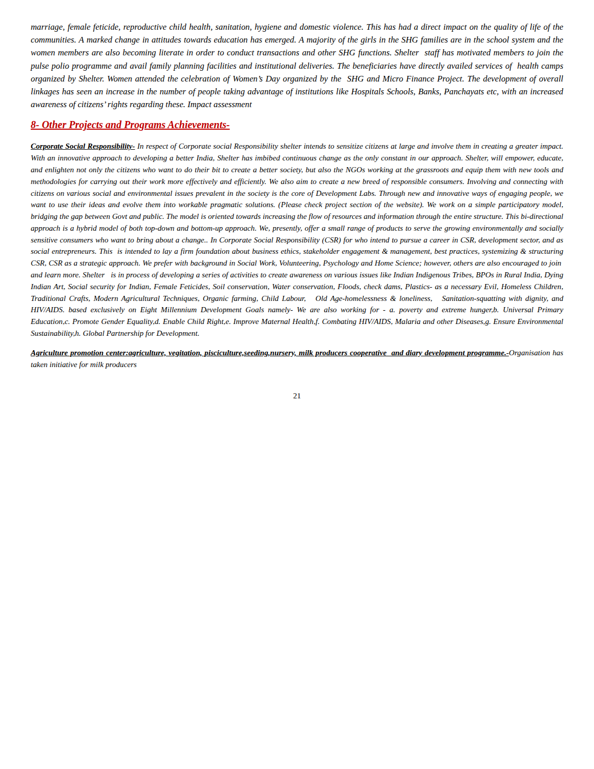marriage, female feticide, reproductive child health, sanitation, hygiene and domestic violence. This has had a direct impact on the quality of life of the communities. A marked change in attitudes towards education has emerged. A majority of the girls in the SHG families are in the school system and the women members are also becoming literate in order to conduct transactions and other SHG functions. Shelter staff has motivated members to join the pulse polio programme and avail family planning facilities and institutional deliveries. The beneficiaries have directly availed services of health camps organized by Shelter. Women attended the celebration of Women’s Day organized by the SHG and Micro Finance Project. The development of overall linkages has seen an increase in the number of people taking advantage of institutions like Hospitals Schools, Banks, Panchayats etc, with an increased awareness of citizens’ rights regarding these. Impact assessment
8- Other Projects and Programs Achievements-
Corporate Social Responsibility- In respect of Corporate social Responsibility shelter intends to sensitize citizens at large and involve them in creating a greater impact. With an innovative approach to developing a better India, Shelter has imbibed continuous change as the only constant in our approach. Shelter, will empower, educate, and enlighten not only the citizens who want to do their bit to create a better society, but also the NGOs working at the grassroots and equip them with new tools and methodologies for carrying out their work more effectively and efficiently. We also aim to create a new breed of responsible consumers. Involving and connecting with citizens on various social and environmental issues prevalent in the society is the core of Development Labs. Through new and innovative ways of engaging people, we want to use their ideas and evolve them into workable pragmatic solutions. (Please check project section of the website). We work on a simple participatory model, bridging the gap between Govt and public. The model is oriented towards increasing the flow of resources and information through the entire structure. This bi-directional approach is a hybrid model of both top-down and bottom-up approach. We, presently, offer a small range of products to serve the growing environmentally and socially sensitive consumers who want to bring about a change.. In Corporate Social Responsibility (CSR) for who intend to pursue a career in CSR, development sector, and as social entrepreneurs. This is intended to lay a firm foundation about business ethics, stakeholder engagement & management, best practices, systemizing & structuring CSR, CSR as a strategic approach. We prefer with background in Social Work, Volunteering, Psychology and Home Science; however, others are also encouraged to join and learn more. Shelter is in process of developing a series of activities to create awareness on various issues like Indian Indigenous Tribes, BPOs in Rural India, Dying Indian Art, Social security for Indian, Female Feticides, Soil conservation, Water conservation, Floods, check dams, Plastics- as a necessary Evil, Homeless Children, Traditional Crafts, Modern Agricultural Techniques, Organic farming, Child Labour, Old Age-homelessness & loneliness, Sanitation-squatting with dignity, and HIV/AIDS. based exclusively on Eight Millennium Development Goals namely- We are also working for - a. poverty and extreme hunger,b. Universal Primary Education,c. Promote Gender Equality,d. Enable Child Right,e. Improve Maternal Health,f. Combating HIV/AIDS, Malaria and other Diseases,g. Ensure Environmental Sustainability,h. Global Partnership for Development.
Agriculture promotion center:agriculture, vegitation, pisciculture,seeding,nursery, milk producers cooperative and diary development programme.-Organisation has taken initiative for milk producers
21